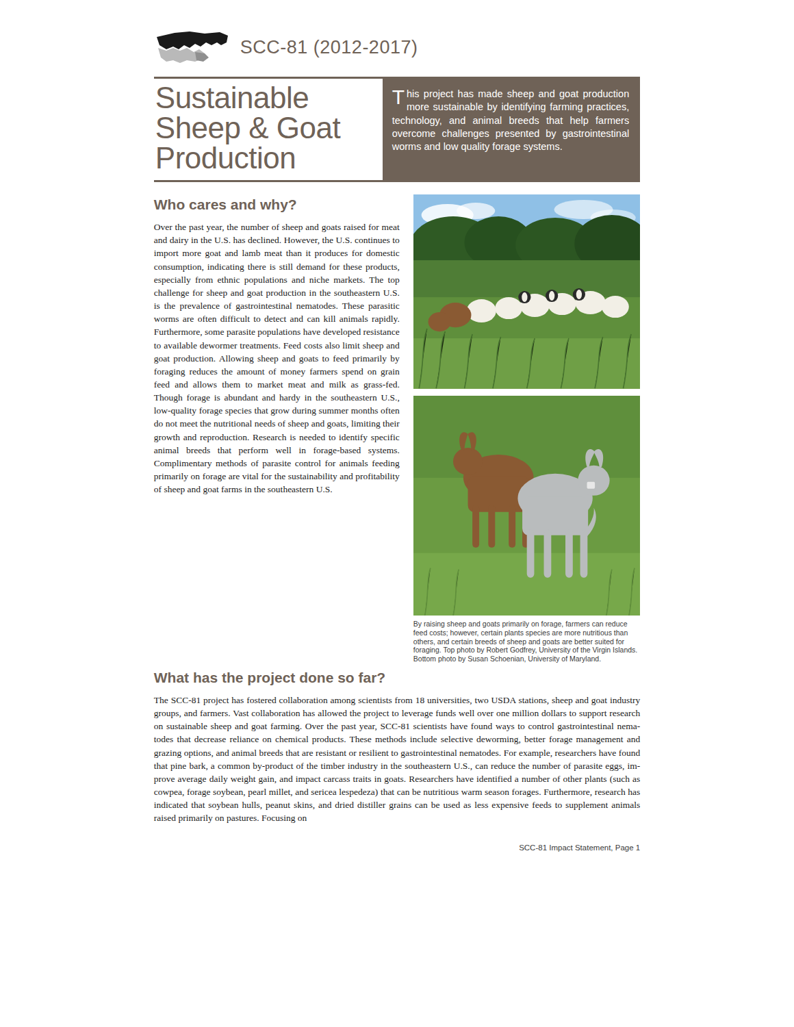SCC-81 (2012-2017)
Sustainable
Sheep & Goat
Production
This project has made sheep and goat production more sustainable by identifying farming practices, technology, and animal breeds that help farmers overcome challenges presented by gastrointestinal worms and low quality forage systems.
Who cares and why?
Over the past year, the number of sheep and goats raised for meat and dairy in the U.S. has declined. However, the U.S. continues to import more goat and lamb meat than it produces for domestic consumption, indicating there is still demand for these products, especially from ethnic populations and niche markets. The top challenge for sheep and goat production in the southeastern U.S. is the prevalence of gastrointestinal nematodes. These parasitic worms are often difficult to detect and can kill animals rapidly. Furthermore, some parasite populations have developed resistance to available dewormer treatments. Feed costs also limit sheep and goat production. Allowing sheep and goats to feed primarily by foraging reduces the amount of money farmers spend on grain feed and allows them to market meat and milk as grass-fed. Though forage is abundant and hardy in the southeastern U.S., low-quality forage species that grow during summer months often do not meet the nutritional needs of sheep and goats, limiting their growth and reproduction. Research is needed to identify specific animal breeds that perform well in forage-based systems. Complimentary methods of parasite control for animals feeding primarily on forage are vital for the sustainability and profitability of sheep and goat farms in the southeastern U.S.
By raising sheep and goats primarily on forage, farmers can reduce feed costs; however, certain plants species are more nutritious than others, and certain breeds of sheep and goats are better suited for foraging. Top photo by Robert Godfrey, University of the Virgin Islands. Bottom photo by Susan Schoenian, University of Maryland.
What has the project done so far?
The SCC-81 project has fostered collaboration among scientists from 18 universities, two USDA stations, sheep and goat industry groups, and farmers. Vast collaboration has allowed the project to leverage funds well over one million dollars to support research on sustainable sheep and goat farming. Over the past year, SCC-81 scientists have found ways to control gastrointestinal nematodes that decrease reliance on chemical products. These methods include selective deworming, better forage management and grazing options, and animal breeds that are resistant or resilient to gastrointestinal nematodes. For example, researchers have found that pine bark, a common by-product of the timber industry in the southeastern U.S., can reduce the number of parasite eggs, improve average daily weight gain, and impact carcass traits in goats. Researchers have identified a number of other plants (such as cowpea, forage soybean, pearl millet, and sericea lespedeza) that can be nutritious warm season forages. Furthermore, research has indicated that soybean hulls, peanut skins, and dried distiller grains can be used as less expensive feeds to supplement animals raised primarily on pastures. Focusing on
SCC-81 Impact Statement, Page 1